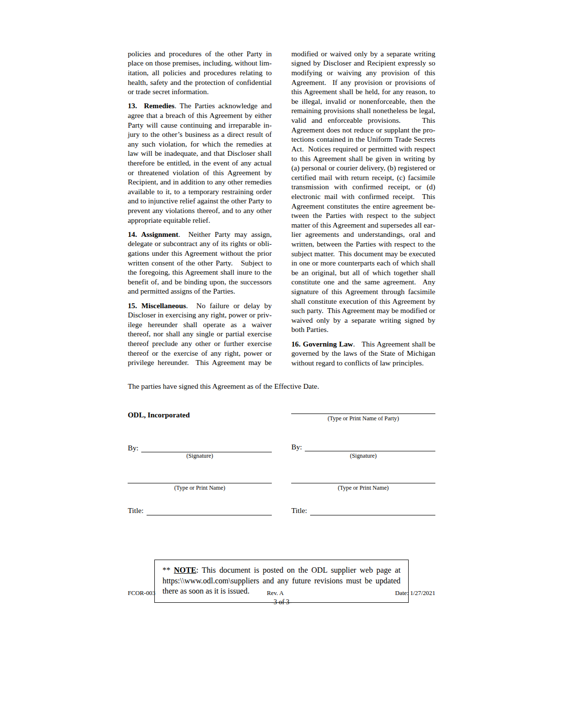policies and procedures of the other Party in place on those premises, including, without limitation, all policies and procedures relating to health, safety and the protection of confidential or trade secret information.
13. Remedies. The Parties acknowledge and agree that a breach of this Agreement by either Party will cause continuing and irreparable injury to the other’s business as a direct result of any such violation, for which the remedies at law will be inadequate, and that Discloser shall therefore be entitled, in the event of any actual or threatened violation of this Agreement by Recipient, and in addition to any other remedies available to it, to a temporary restraining order and to injunctive relief against the other Party to prevent any violations thereof, and to any other appropriate equitable relief.
14. Assignment. Neither Party may assign, delegate or subcontract any of its rights or obligations under this Agreement without the prior written consent of the other Party. Subject to the foregoing, this Agreement shall inure to the benefit of, and be binding upon, the successors and permitted assigns of the Parties.
15. Miscellaneous. No failure or delay by Discloser in exercising any right, power or privilege hereunder shall operate as a waiver thereof, nor shall any single or partial exercise thereof preclude any other or further exercise thereof or the exercise of any right, power or privilege hereunder. This Agreement may be modified or waived only by a separate writing signed by Discloser and Recipient expressly so modifying or waiving any provision of this Agreement. If any provision or provisions of this Agreement shall be held, for any reason, to be illegal, invalid or nonenforceable, then the remaining provisions shall nonetheless be legal, valid and enforceable provisions. This Agreement does not reduce or supplant the protections contained in the Uniform Trade Secrets Act. Notices required or permitted with respect to this Agreement shall be given in writing by (a) personal or courier delivery, (b) registered or certified mail with return receipt, (c) facsimile transmission with confirmed receipt, or (d) electronic mail with confirmed receipt. This Agreement constitutes the entire agreement between the Parties with respect to the subject matter of this Agreement and supersedes all earlier agreements and understandings, oral and written, between the Parties with respect to the subject matter. This document may be executed in one or more counterparts each of which shall be an original, but all of which together shall constitute one and the same agreement. Any signature of this Agreement through facsimile shall constitute execution of this Agreement by such party. This Agreement may be modified or waived only by a separate writing signed by both Parties.
16. Governing Law. This Agreement shall be governed by the laws of the State of Michigan without regard to conflicts of law principles.
The parties have signed this Agreement as of the Effective Date.
| ODL, Incorporated | | (Type or Print Name of Party) |
| By: (Signature) | | By: (Signature) |
| (Type or Print Name) | | (Type or Print Name) |
| Title: | | Title: |
** NOTE: This document is posted on the ODL supplier web page at https:\\www.odl.com\suppliers and any future revisions must be updated there as soon as it is issued.
FCOR-003
Rev. A
Date: 1/27/2021
-3 of 3-